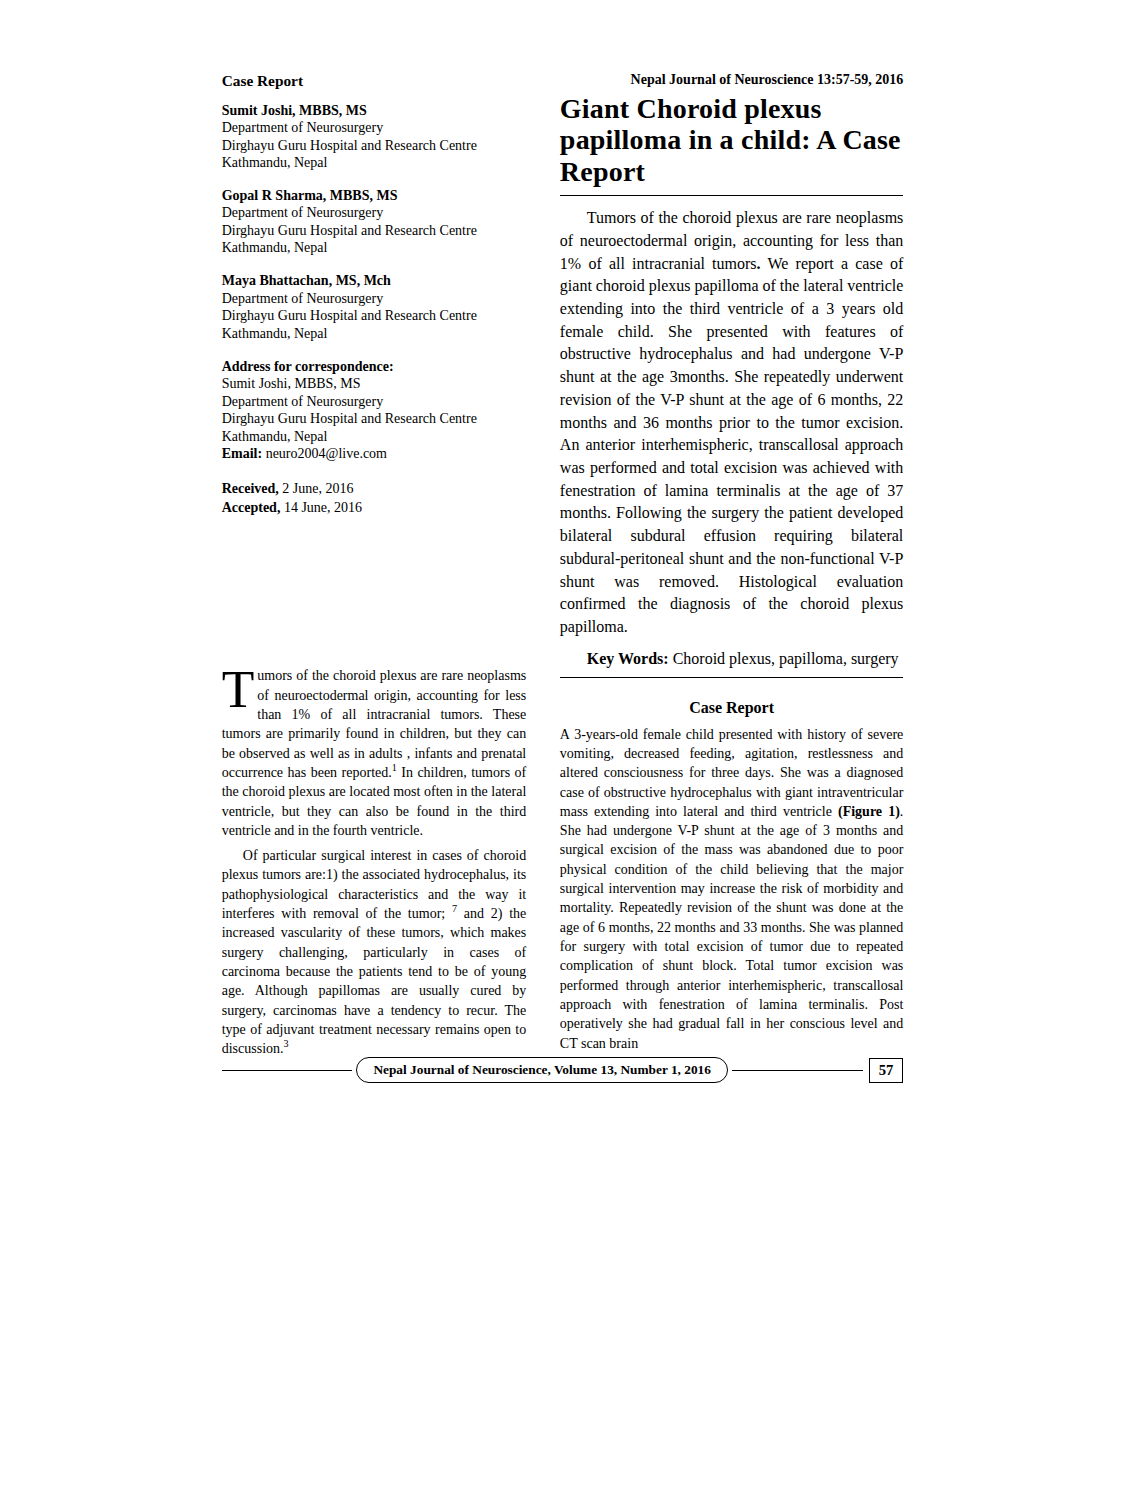Case Report
Sumit Joshi, MBBS, MS
Department of Neurosurgery
Dirghayu Guru Hospital and Research Centre
Kathmandu, Nepal
Gopal R Sharma, MBBS, MS
Department of Neurosurgery
Dirghayu Guru Hospital and Research Centre
Kathmandu, Nepal
Maya Bhattachan, MS, Mch
Department of Neurosurgery
Dirghayu Guru Hospital and Research Centre
Kathmandu, Nepal
Address for correspondence:
Sumit Joshi, MBBS, MS
Department of Neurosurgery
Dirghayu Guru Hospital and Research Centre
Kathmandu, Nepal
Email: neuro2004@live.com
Received, 2 June, 2016
Accepted, 14 June, 2016
Tumors of the choroid plexus are rare neoplasms of neuroectodermal origin, accounting for less than 1% of all intracranial tumors. These tumors are primarily found in children, but they can be observed as well as in adults , infants and prenatal occurrence has been reported.1 In children, tumors of the choroid plexus are located most often in the lateral ventricle, but they can also be found in the third ventricle and in the fourth ventricle.
Of particular surgical interest in cases of choroid plexus tumors are:1) the associated hydrocephalus, its pathophysiological characteristics and the way it interferes with removal of the tumor; 7 and 2) the increased vascularity of these tumors, which makes surgery challenging, particularly in cases of carcinoma because the patients tend to be of young age. Although papillomas are usually cured by surgery, carcinomas have a tendency to recur. The type of adjuvant treatment necessary remains open to discussion.3
Nepal Journal of Neuroscience 13:57-59, 2016
Giant Choroid plexus papilloma in a child: A Case Report
Tumors of the choroid plexus are rare neoplasms of neuroectodermal origin, accounting for less than 1% of all intracranial tumors. We report a case of giant choroid plexus papilloma of the lateral ventricle extending into the third ventricle of a 3 years old female child. She presented with features of obstructive hydrocephalus and had undergone V-P shunt at the age 3months. She repeatedly underwent revision of the V-P shunt at the age of 6 months, 22 months and 36 months prior to the tumor excision. An anterior interhemispheric, transcallosal approach was performed and total excision was achieved with fenestration of lamina terminalis at the age of 37 months. Following the surgery the patient developed bilateral subdural effusion requiring bilateral subdural-peritoneal shunt and the non-functional V-P shunt was removed. Histological evaluation confirmed the diagnosis of the choroid plexus papilloma.
Key Words: Choroid plexus, papilloma, surgery
Case Report
A 3-years-old female child presented with history of severe vomiting, decreased feeding, agitation, restlessness and altered consciousness for three days. She was a diagnosed case of obstructive hydrocephalus with giant intraventricular mass extending into lateral and third ventricle (Figure 1). She had undergone V-P shunt at the age of 3 months and surgical excision of the mass was abandoned due to poor physical condition of the child believing that the major surgical intervention may increase the risk of morbidity and mortality. Repeatedly revision of the shunt was done at the age of 6 months, 22 months and 33 months. She was planned for surgery with total excision of tumor due to repeated complication of shunt block. Total tumor excision was performed through anterior interhemispheric, transcallosal approach with fenestration of lamina terminalis. Post operatively she had gradual fall in her conscious level and CT scan brain
Nepal Journal of Neuroscience, Volume 13, Number 1, 2016
57